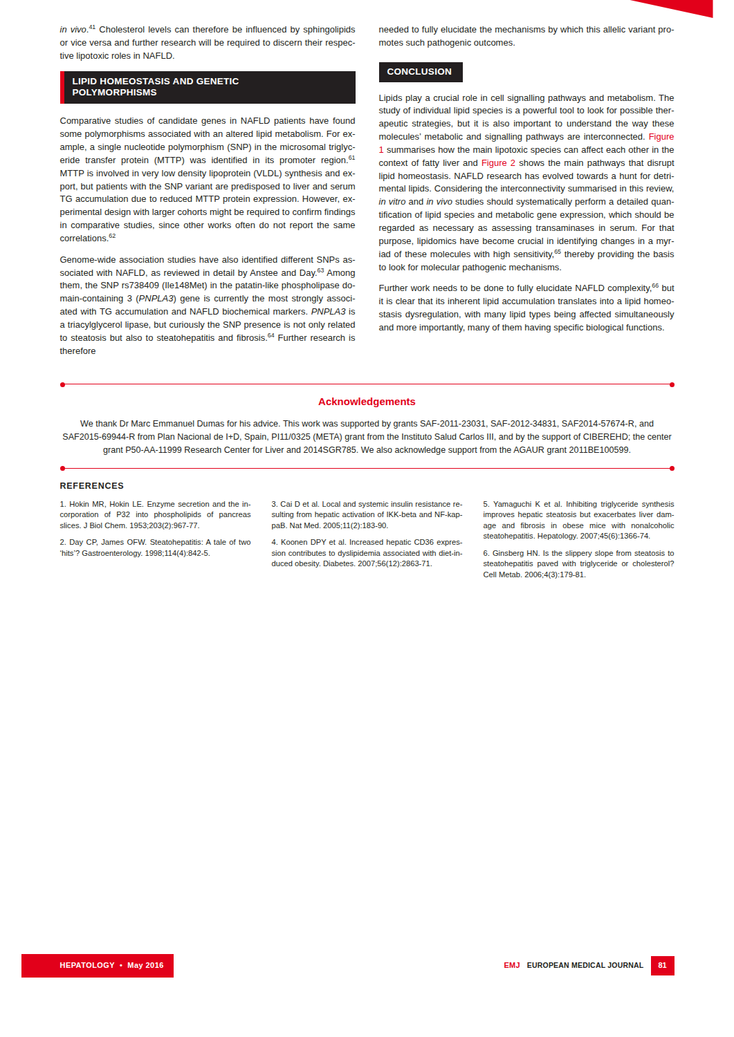in vivo.41 Cholesterol levels can therefore be influenced by sphingolipids or vice versa and further research will be required to discern their respective lipotoxic roles in NAFLD.
LIPID HOMEOSTASIS AND GENETIC
POLYMORPHISMS
Comparative studies of candidate genes in NAFLD patients have found some polymorphisms associated with an altered lipid metabolism. For example, a single nucleotide polymorphism (SNP) in the microsomal triglyceride transfer protein (MTTP) was identified in its promoter region.61 MTTP is involved in very low density lipoprotein (VLDL) synthesis and export, but patients with the SNP variant are predisposed to liver and serum TG accumulation due to reduced MTTP protein expression. However, experimental design with larger cohorts might be required to confirm findings in comparative studies, since other works often do not report the same correlations.62
Genome-wide association studies have also identified different SNPs associated with NAFLD, as reviewed in detail by Anstee and Day.63 Among them, the SNP rs738409 (Ile148Met) in the patatin-like phospholipase domain-containing 3 (PNPLA3) gene is currently the most strongly associated with TG accumulation and NAFLD biochemical markers. PNPLA3 is a triacylglycerol lipase, but curiously the SNP presence is not only related to steatosis but also to steatohepatitis and fibrosis.64 Further research is therefore
needed to fully elucidate the mechanisms by which this allelic variant promotes such pathogenic outcomes.
CONCLUSION
Lipids play a crucial role in cell signalling pathways and metabolism. The study of individual lipid species is a powerful tool to look for possible therapeutic strategies, but it is also important to understand the way these molecules’ metabolic and signalling pathways are interconnected. Figure 1 summarises how the main lipotoxic species can affect each other in the context of fatty liver and Figure 2 shows the main pathways that disrupt lipid homeostasis. NAFLD research has evolved towards a hunt for detrimental lipids. Considering the interconnectivity summarised in this review, in vitro and in vivo studies should systematically perform a detailed quantification of lipid species and metabolic gene expression, which should be regarded as necessary as assessing transaminases in serum. For that purpose, lipidomics have become crucial in identifying changes in a myriad of these molecules with high sensitivity,65 thereby providing the basis to look for molecular pathogenic mechanisms.
Further work needs to be done to fully elucidate NAFLD complexity,66 but it is clear that its inherent lipid accumulation translates into a lipid homeostasis dysregulation, with many lipid types being affected simultaneously and more importantly, many of them having specific biological functions.
Acknowledgements
We thank Dr Marc Emmanuel Dumas for his advice. This work was supported by grants SAF-2011-23031, SAF-2012-34831, SAF2014-57674-R, and SAF2015-69944-R from Plan Nacional de I+D, Spain, PI11/0325 (META) grant from the Instituto Salud Carlos III, and by the support of CIBEREHD; the center grant P50-AA-11999 Research Center for Liver and 2014SGR785. We also acknowledge support from the AGAUR grant 2011BE100599.
REFERENCES
1. Hokin MR, Hokin LE. Enzyme secretion and the incorporation of P32 into phospholipids of pancreas slices. J Biol Chem. 1953;203(2):967-77.
2. Day CP, James OFW. Steatohepatitis: A tale of two ‘hits’? Gastroenterology. 1998;114(4):842-5.
3. Cai D et al. Local and systemic insulin resistance resulting from hepatic activation of IKK-beta and NF-kappaB. Nat Med. 2005;11(2):183-90.
4. Koonen DPY et al. Increased hepatic CD36 expression contributes to dyslipidemia associated with diet-induced obesity. Diabetes. 2007;56(12):2863-71.
5. Yamaguchi K et al. Inhibiting triglyceride synthesis improves hepatic steatosis but exacerbates liver damage and fibrosis in obese mice with nonalcoholic steatohepatitis. Hepatology. 2007;45(6):1366-74.
6. Ginsberg HN. Is the slippery slope from steatosis to steatohepatitis paved with triglyceride or cholesterol? Cell Metab. 2006;4(3):179-81.
HEPATOLOGY • May 2016
EMJ EUROPEAN MEDICAL JOURNAL 81